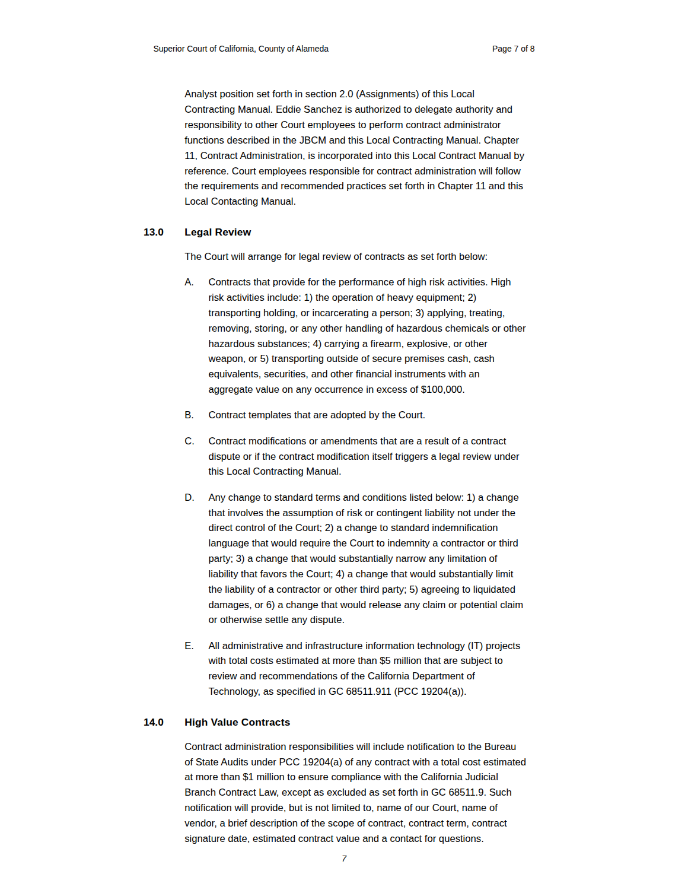Superior Court of California, County of Alameda
Page 7 of 8
Analyst position set forth in section 2.0 (Assignments) of this Local Contracting Manual. Eddie Sanchez is authorized to delegate authority and responsibility to other Court employees to perform contract administrator functions described in the JBCM and this Local Contracting Manual. Chapter 11, Contract Administration, is incorporated into this Local Contract Manual by reference. Court employees responsible for contract administration will follow the requirements and recommended practices set forth in Chapter 11 and this Local Contacting Manual.
13.0
Legal Review
The Court will arrange for legal review of contracts as set forth below:
A. Contracts that provide for the performance of high risk activities. High risk activities include: 1) the operation of heavy equipment; 2) transporting holding, or incarcerating a person; 3) applying, treating, removing, storing, or any other handling of hazardous chemicals or other hazardous substances; 4) carrying a firearm, explosive, or other weapon, or 5) transporting outside of secure premises cash, cash equivalents, securities, and other financial instruments with an aggregate value on any occurrence in excess of $100,000.
B. Contract templates that are adopted by the Court.
C. Contract modifications or amendments that are a result of a contract dispute or if the contract modification itself triggers a legal review under this Local Contracting Manual.
D. Any change to standard terms and conditions listed below: 1) a change that involves the assumption of risk or contingent liability not under the direct control of the Court; 2) a change to standard indemnification language that would require the Court to indemnity a contractor or third party; 3) a change that would substantially narrow any limitation of liability that favors the Court; 4) a change that would substantially limit the liability of a contractor or other third party; 5) agreeing to liquidated damages, or 6) a change that would release any claim or potential claim or otherwise settle any dispute.
E. All administrative and infrastructure information technology (IT) projects with total costs estimated at more than $5 million that are subject to review and recommendations of the California Department of Technology, as specified in GC 68511.911 (PCC 19204(a)).
14.0
High Value Contracts
Contract administration responsibilities will include notification to the Bureau of State Audits under PCC 19204(a) of any contract with a total cost estimated at more than $1 million to ensure compliance with the California Judicial Branch Contract Law, except as excluded as set forth in GC 68511.9. Such notification will provide, but is not limited to, name of our Court, name of vendor, a brief description of the scope of contract, contract term, contract signature date, estimated contract value and a contact for questions.
7